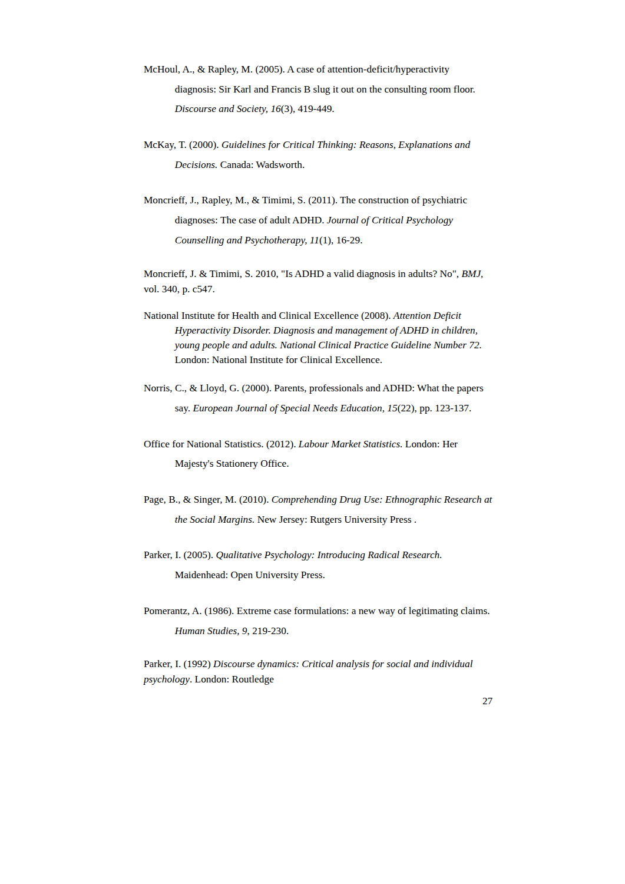McHoul, A., & Rapley, M. (2005). A case of attention-deficit/hyperactivity diagnosis: Sir Karl and Francis B slug it out on the consulting room floor. Discourse and Society, 16(3), 419-449.
McKay, T. (2000). Guidelines for Critical Thinking: Reasons, Explanations and Decisions. Canada: Wadsworth.
Moncrieff, J., Rapley, M., & Timimi, S. (2011). The construction of psychiatric diagnoses: The case of adult ADHD. Journal of Critical Psychology Counselling and Psychotherapy, 11(1), 16-29.
Moncrieff, J. & Timimi, S. 2010, "Is ADHD a valid diagnosis in adults? No", BMJ, vol. 340, p. c547.
National Institute for Health and Clinical Excellence (2008). Attention Deficit Hyperactivity Disorder. Diagnosis and management of ADHD in children, young people and adults. National Clinical Practice Guideline Number 72. London: National Institute for Clinical Excellence.
Norris, C., & Lloyd, G. (2000). Parents, professionals and ADHD: What the papers say. European Journal of Special Needs Education, 15(22), pp. 123-137.
Office for National Statistics. (2012). Labour Market Statistics. London: Her Majesty's Stationery Office.
Page, B., & Singer, M. (2010). Comprehending Drug Use: Ethnographic Research at the Social Margins. New Jersey: Rutgers University Press .
Parker, I. (2005). Qualitative Psychology: Introducing Radical Research. Maidenhead: Open University Press.
Pomerantz, A. (1986). Extreme case formulations: a new way of legitimating claims. Human Studies, 9, 219-230.
Parker, I. (1992) Discourse dynamics: Critical analysis for social and individual psychology. London: Routledge
27